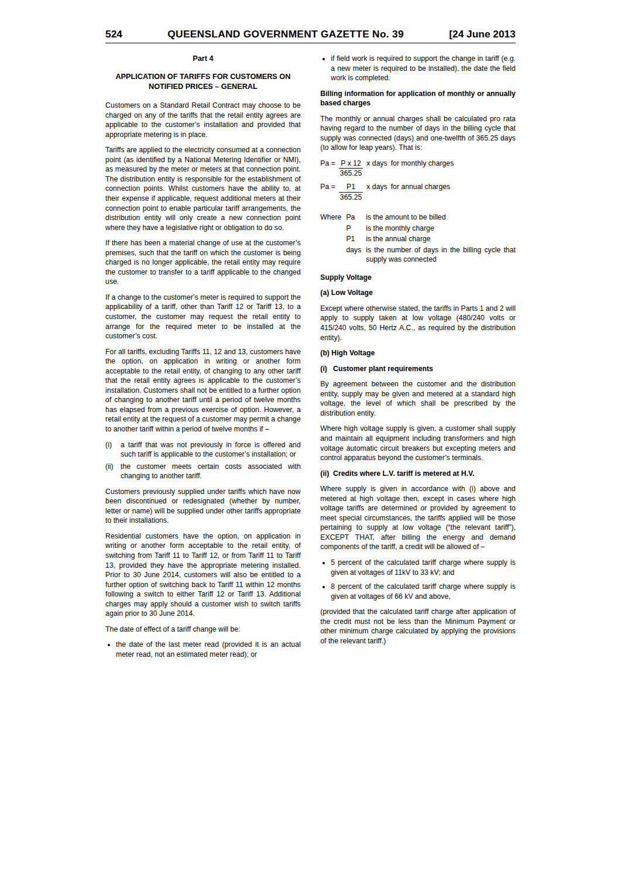524 QUEENSLAND GOVERNMENT GAZETTE No. 39 [24 June 2013
Part 4
APPLICATION OF TARIFFS FOR CUSTOMERS ON NOTIFIED PRICES – GENERAL
Customers on a Standard Retail Contract may choose to be charged on any of the tariffs that the retail entity agrees are applicable to the customer’s installation and provided that appropriate metering is in place.
Tariffs are applied to the electricity consumed at a connection point (as identified by a National Metering Identifier or NMI), as measured by the meter or meters at that connection point. The distribution entity is responsible for the establishment of connection points. Whilst customers have the ability to, at their expense if applicable, request additional meters at their connection point to enable particular tariff arrangements, the distribution entity will only create a new connection point where they have a legislative right or obligation to do so.
If there has been a material change of use at the customer’s premises, such that the tariff on which the customer is being charged is no longer applicable, the retail entity may require the customer to transfer to a tariff applicable to the changed use.
If a change to the customer’s meter is required to support the applicability of a tariff, other than Tariff 12 or Tariff 13, to a customer, the customer may request the retail entity to arrange for the required meter to be installed at the customer’s cost.
For all tariffs, excluding Tariffs 11, 12 and 13, customers have the option, on application in writing or another form acceptable to the retail entity, of changing to any other tariff that the retail entity agrees is applicable to the customer’s installation. Customers shall not be entitled to a further option of changing to another tariff until a period of twelve months has elapsed from a previous exercise of option. However, a retail entity at the request of a customer may permit a change to another tariff within a period of twelve months if –
(i) a tariff that was not previously in force is offered and such tariff is applicable to the customer’s installation; or
(ii) the customer meets certain costs associated with changing to another tariff.
Customers previously supplied under tariffs which have now been discontinued or redesignated (whether by number, letter or name) will be supplied under other tariffs appropriate to their installations.
Residential customers have the option, on application in writing or another form acceptable to the retail entity, of switching from Tariff 11 to Tariff 12, or from Tariff 11 to Tariff 13, provided they have the appropriate metering installed. Prior to 30 June 2014, customers will also be entitled to a further option of switching back to Tariff 11 within 12 months following a switch to either Tariff 12 or Tariff 13. Additional charges may apply should a customer wish to switch tariffs again prior to 30 June 2014.
The date of effect of a tariff change will be:
the date of the last meter read (provided it is an actual meter read, not an estimated meter read); or
if field work is required to support the change in tariff (e.g. a new meter is required to be installed), the date the field work is completed.
Billing information for application of monthly or annually based charges
The monthly or annual charges shall be calculated pro rata having regard to the number of days in the billing cycle that supply was connected (days) and one-twelfth of 365.25 days (to allow for leap years). That is:
| Pa = | P x 12 365.25 | x days | for monthly charges |
| Pa = | P1 365.25 | x days | for annual charges |
| Where | Pa | is the amount to be billed |
| | P | is the monthly charge |
| | P1 | is the annual charge |
| | days | is the number of days in the billing cycle that supply was connected |
Supply Voltage
(a) Low Voltage
Except where otherwise stated, the tariffs in Parts 1 and 2 will apply to supply taken at low voltage (480/240 volts or 415/240 volts, 50 Hertz A.C., as required by the distribution entity).
(b) High Voltage
(i) Customer plant requirements
By agreement between the customer and the distribution entity, supply may be given and metered at a standard high voltage, the level of which shall be prescribed by the distribution entity.
Where high voltage supply is given, a customer shall supply and maintain all equipment including transformers and high voltage automatic circuit breakers but excepting meters and control apparatus beyond the customer’s terminals.
(ii) Credits where L.V. tariff is metered at H.V.
Where supply is given in accordance with (i) above and metered at high voltage then, except in cases where high voltage tariffs are determined or provided by agreement to meet special circumstances, the tariffs applied will be those pertaining to supply at low voltage (“the relevant tariff”), EXCEPT THAT, after billing the energy and demand components of the tariff, a credit will be allowed of –
5 percent of the calculated tariff charge where supply is given at voltages of 11kV to 33 kV; and
8 percent of the calculated tariff charge where supply is given at voltages of 66 kV and above,
(provided that the calculated tariff charge after application of the credit must not be less than the Minimum Payment or other minimum charge calculated by applying the provisions of the relevant tariff.)